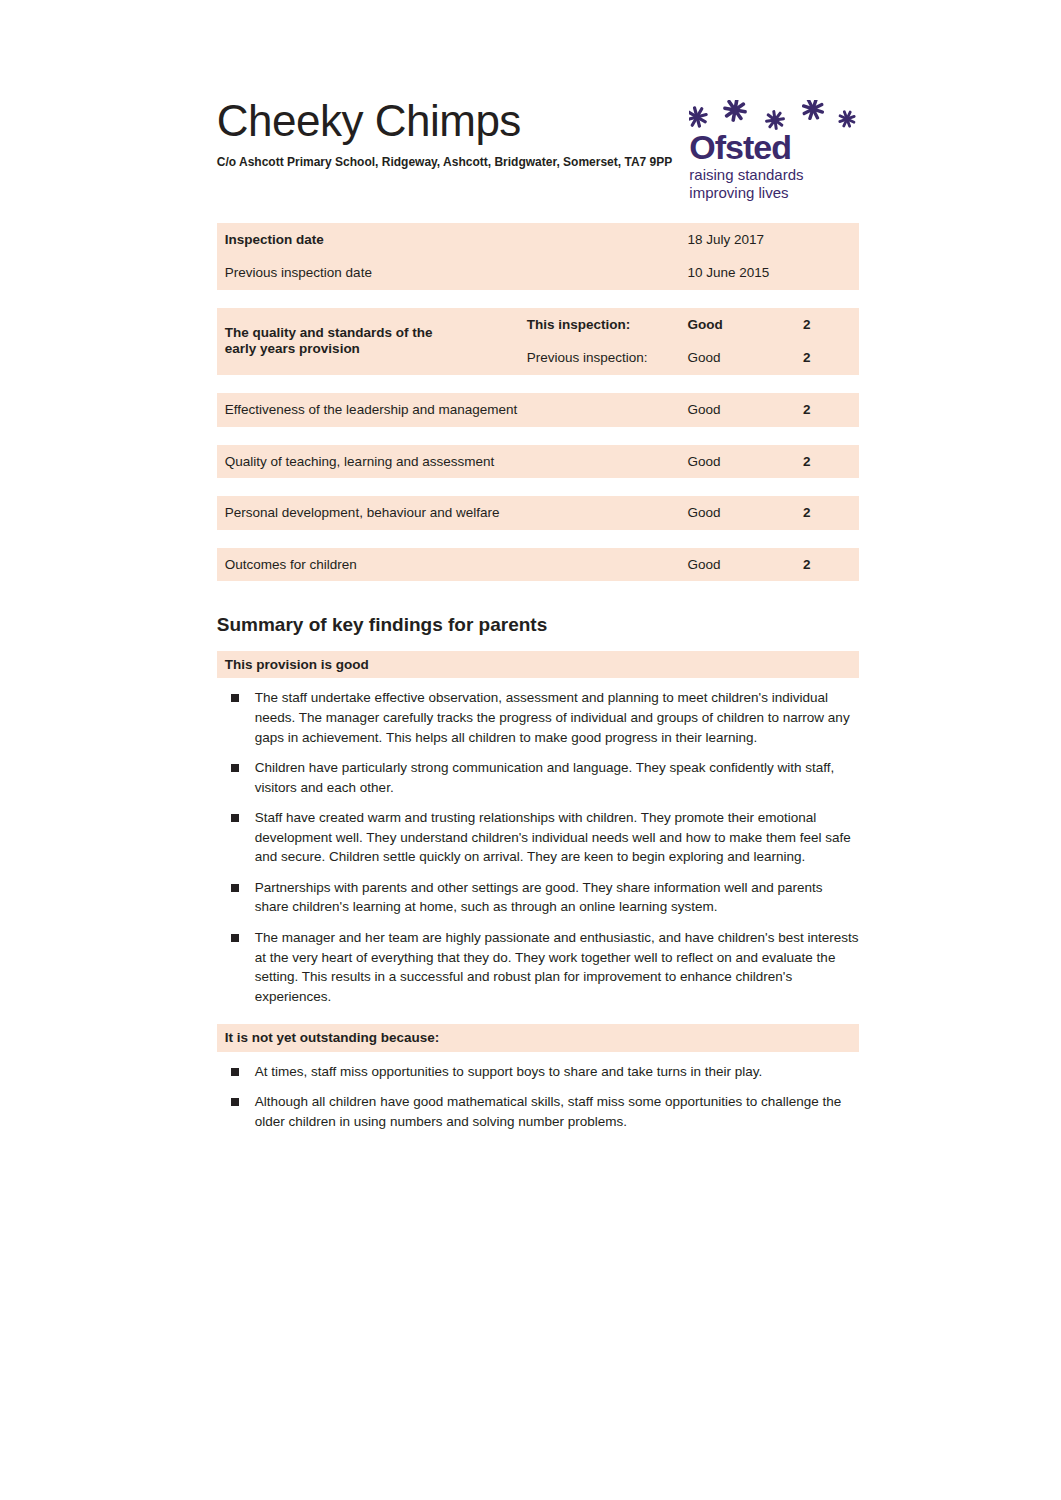Cheeky Chimps
C/o Ashcott Primary School, Ridgeway, Ashcott, Bridgwater, Somerset, TA7 9PP
Ofsted
raising standards
improving lives
| Inspection date | | 18 July 2017 | |
| Previous inspection date | | 10 June 2015 | |
| The quality and standards of the early years provision | This inspection: | Good | 2 |
| Previous inspection: | Good | 2 |
| Effectiveness of the leadership and management | Good | 2 |
| Quality of teaching, learning and assessment | Good | 2 |
| Personal development, behaviour and welfare | Good | 2 |
| Outcomes for children | Good | 2 |
Summary of key findings for parents
This provision is good
The staff undertake effective observation, assessment and planning to meet children's individual needs. The manager carefully tracks the progress of individual and groups of children to narrow any gaps in achievement. This helps all children to make good progress in their learning.
Children have particularly strong communication and language. They speak confidently with staff, visitors and each other.
Staff have created warm and trusting relationships with children. They promote their emotional development well. They understand children's individual needs well and how to make them feel safe and secure. Children settle quickly on arrival. They are keen to begin exploring and learning.
Partnerships with parents and other settings are good. They share information well and parents share children's learning at home, such as through an online learning system.
The manager and her team are highly passionate and enthusiastic, and have children's best interests at the very heart of everything that they do. They work together well to reflect on and evaluate the setting. This results in a successful and robust plan for improvement to enhance children's experiences.
It is not yet outstanding because:
At times, staff miss opportunities to support boys to share and take turns in their play.
Although all children have good mathematical skills, staff miss some opportunities to challenge the older children in using numbers and solving number problems.